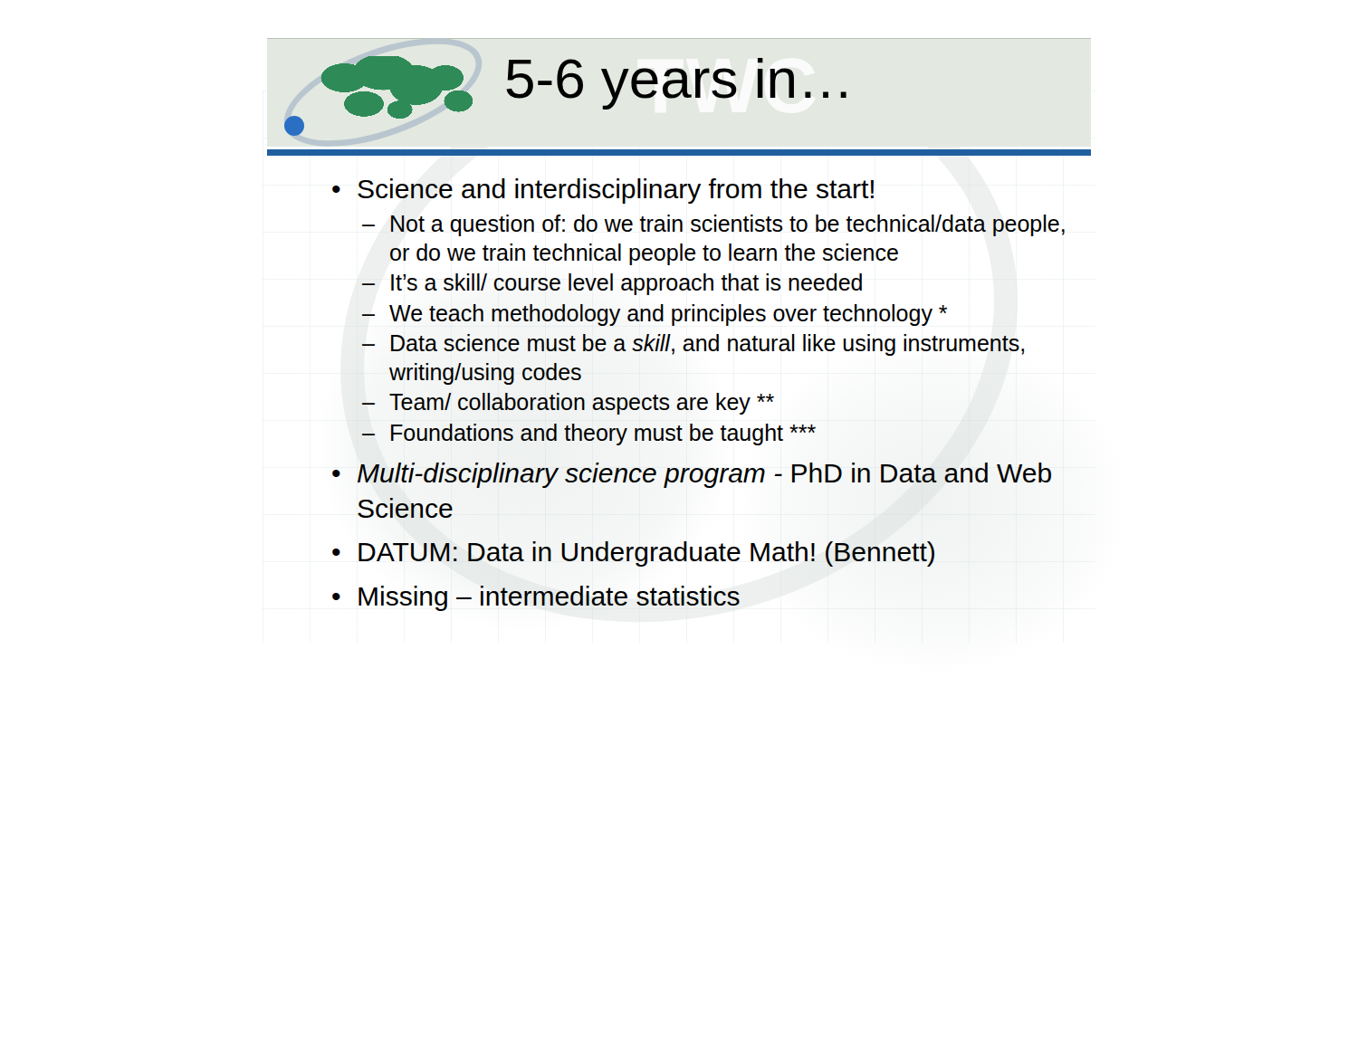TWC
5-6 years in…
Science and interdisciplinary from the start!
Not a question of: do we train scientists to be technical/data people, or do we train technical people to learn the science
It’s a skill/ course level approach that is needed
We teach methodology and principles over technology *
Data science must be a skill, and natural like using instruments, writing/using codes
Team/ collaboration aspects are key **
Foundations and theory must be taught ***
Multi-disciplinary science program - PhD in Data and Web Science
DATUM: Data in Undergraduate Math! (Bennett)
Missing – intermediate statistics